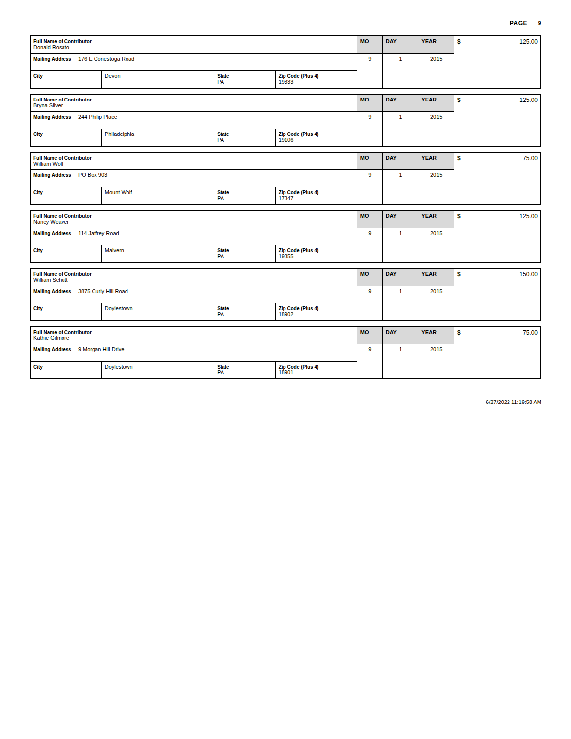PAGE 9
| Full Name of Contributor Donald Rosato | MO | DAY | YEAR | $ 125.00 |
| Mailing Address 176 E Conestoga Road | 9 | 1 | 2015 |
| City | Devon | State PA | Zip Code (Plus 4) 19333 |
| Full Name of Contributor Bryna Silver | MO | DAY | YEAR | $ 125.00 |
| Mailing Address 244 Philip Place | 9 | 1 | 2015 |
| City | Philadelphia | State PA | Zip Code (Plus 4) 19106 |
| Full Name of Contributor William Wolf | MO | DAY | YEAR | $ 75.00 |
| Mailing Address PO Box 903 | 9 | 1 | 2015 |
| City | Mount Wolf | State PA | Zip Code (Plus 4) 17347 |
| Full Name of Contributor Nancy Weaver | MO | DAY | YEAR | $ 125.00 |
| Mailing Address 114 Jaffrey Road | 9 | 1 | 2015 |
| City | Malvern | State PA | Zip Code (Plus 4) 19355 |
| Full Name of Contributor William Schutt | MO | DAY | YEAR | $ 150.00 |
| Mailing Address 3875 Curly Hill Road | 9 | 1 | 2015 |
| City | Doylestown | State PA | Zip Code (Plus 4) 18902 |
| Full Name of Contributor Kathie Gilmore | MO | DAY | YEAR | $ 75.00 |
| Mailing Address 9 Morgan Hill Drive | 9 | 1 | 2015 |
| City | Doylestown | State PA | Zip Code (Plus 4) 18901 |
6/27/2022 11:19:58 AM